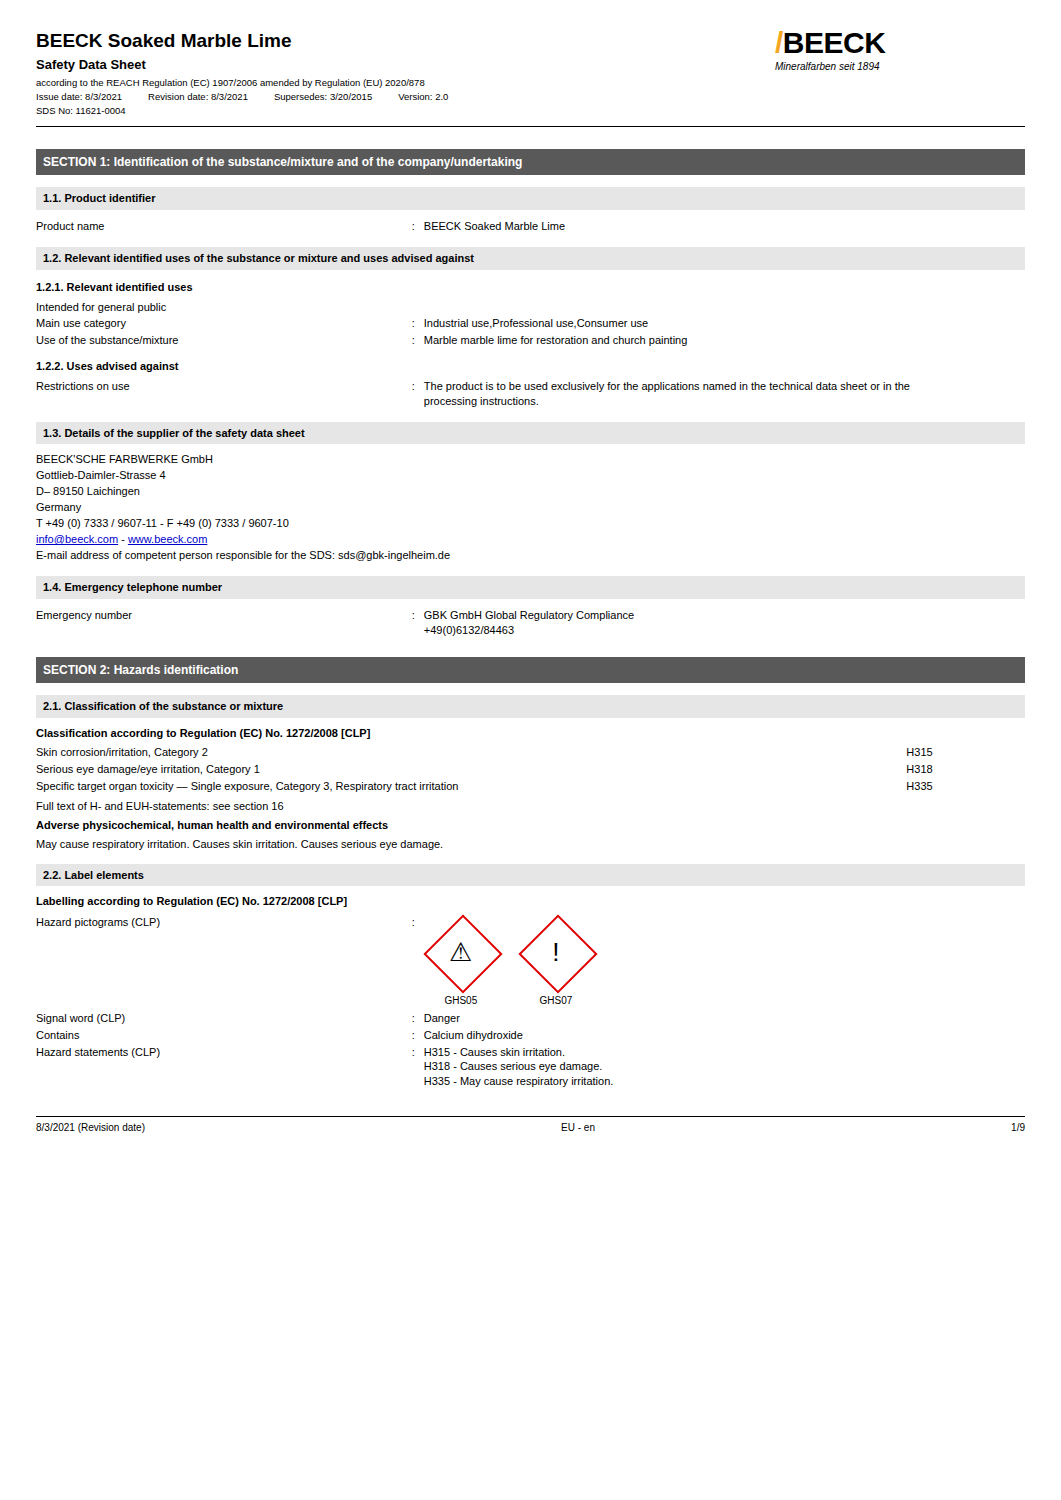BEECK Soaked Marble Lime
Safety Data Sheet
according to the REACH Regulation (EC) 1907/2006 amended by Regulation (EU) 2020/878
Issue date: 8/3/2021 Revision date: 8/3/2021 Supersedes: 3/20/2015 Version: 2.0
SDS No: 11621-0004
/BEECK
Mineralfarben seit 1894
SECTION 1: Identification of the substance/mixture and of the company/undertaking
1.1. Product identifier
| Product name | : | BEECK Soaked Marble Lime |
1.2. Relevant identified uses of the substance or mixture and uses advised against
1.2.1. Relevant identified uses
| Intended for general public | | |
| Main use category | : | Industrial use,Professional use,Consumer use |
| Use of the substance/mixture | : | Marble marble lime for restoration and church painting |
1.2.2. Uses advised against
| Restrictions on use | : | The product is to be used exclusively for the applications named in the technical data sheet or in the processing instructions. |
1.3. Details of the supplier of the safety data sheet
BEECK'SCHE FARBWERKE GmbH
Gottlieb-Daimler-Strasse 4
D– 89150 Laichingen
Germany
T +49 (0) 7333 / 9607-11 - F +49 (0) 7333 / 9607-10
info@beeck.com - www.beeck.com
E-mail address of competent person responsible for the SDS: sds@gbk-ingelheim.de
1.4. Emergency telephone number
| Emergency number | : | GBK GmbH Global Regulatory Compliance +49(0)6132/84463 |
SECTION 2: Hazards identification
2.1. Classification of the substance or mixture
Classification according to Regulation (EC) No. 1272/2008 [CLP]
| Skin corrosion/irritation, Category 2 | H315 |
| Serious eye damage/eye irritation, Category 1 | H318 |
| Specific target organ toxicity — Single exposure, Category 3, Respiratory tract irritation | H335 |
Full text of H- and EUH-statements: see section 16
Adverse physicochemical, human health and environmental effects
May cause respiratory irritation. Causes skin irritation. Causes serious eye damage.
2.2. Label elements
Labelling according to Regulation (EC) No. 1272/2008 [CLP]
Hazard pictograms (CLP)
:
⚠ !
GHS05 GHS07
| Signal word (CLP) | : | Danger |
| Contains | : | Calcium dihydroxide |
| Hazard statements (CLP) | : | H315 - Causes skin irritation. H318 - Causes serious eye damage. H335 - May cause respiratory irritation. |
8/3/2021 (Revision date)
EU - en
1/9